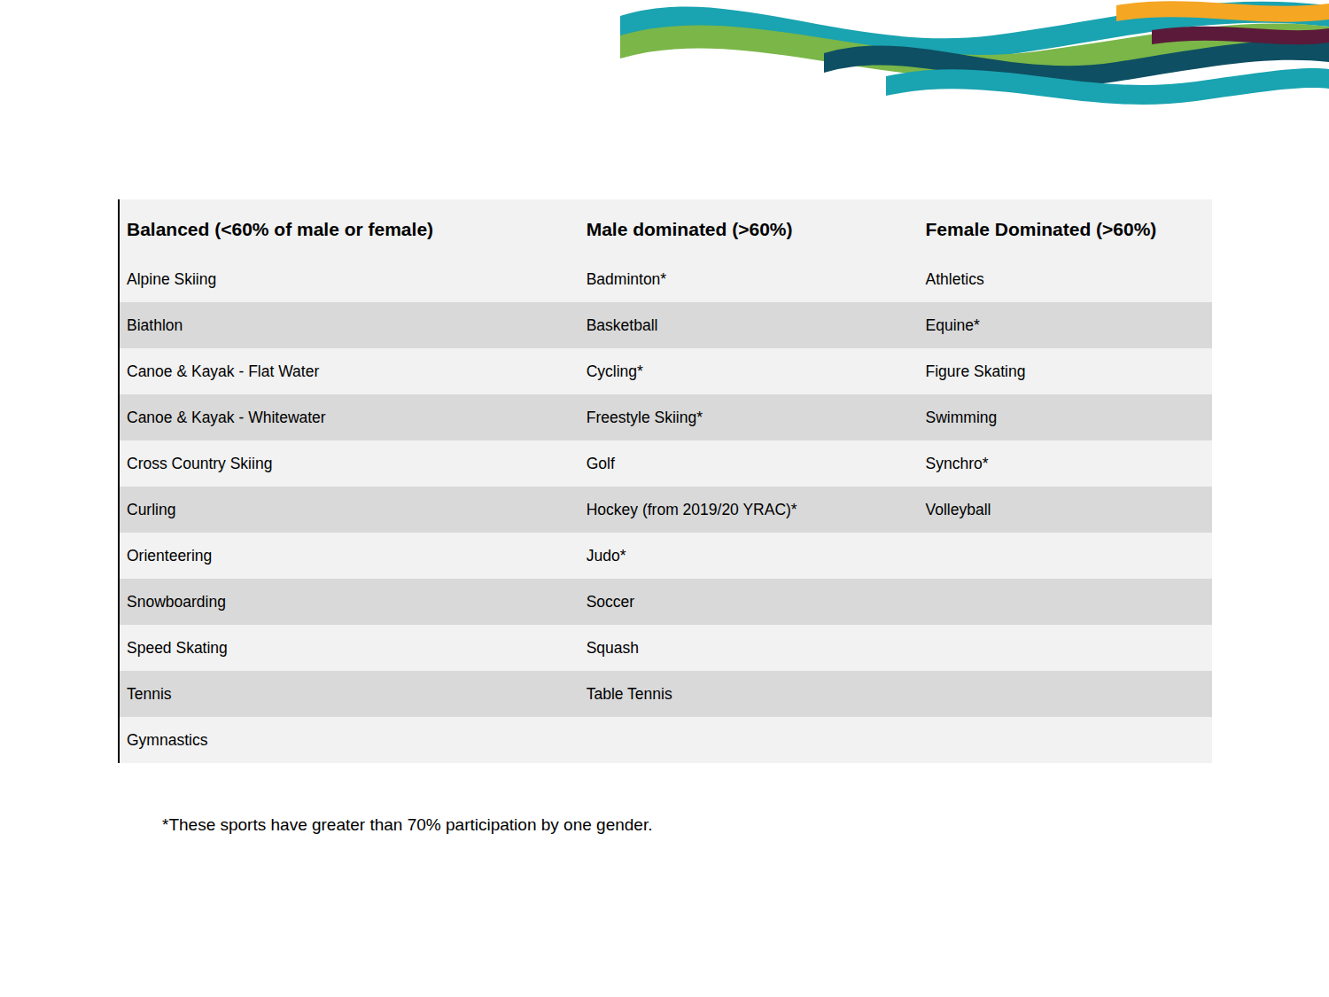| Balanced (<60% of male or female) | Male dominated (>60%) | Female Dominated (>60%) |
| --- | --- | --- |
| Alpine Skiing | Badminton* | Athletics |
| Biathlon | Basketball | Equine* |
| Canoe & Kayak - Flat Water | Cycling* | Figure Skating |
| Canoe & Kayak - Whitewater | Freestyle Skiing* | Swimming |
| Cross Country Skiing | Golf | Synchro* |
| Curling | Hockey (from 2019/20 YRAC)* | Volleyball |
| Orienteering | Judo* | |
| Snowboarding | Soccer | |
| Speed Skating | Squash | |
| Tennis | Table Tennis | |
| Gymnastics | | |
*These sports have greater than 70% participation by one gender.